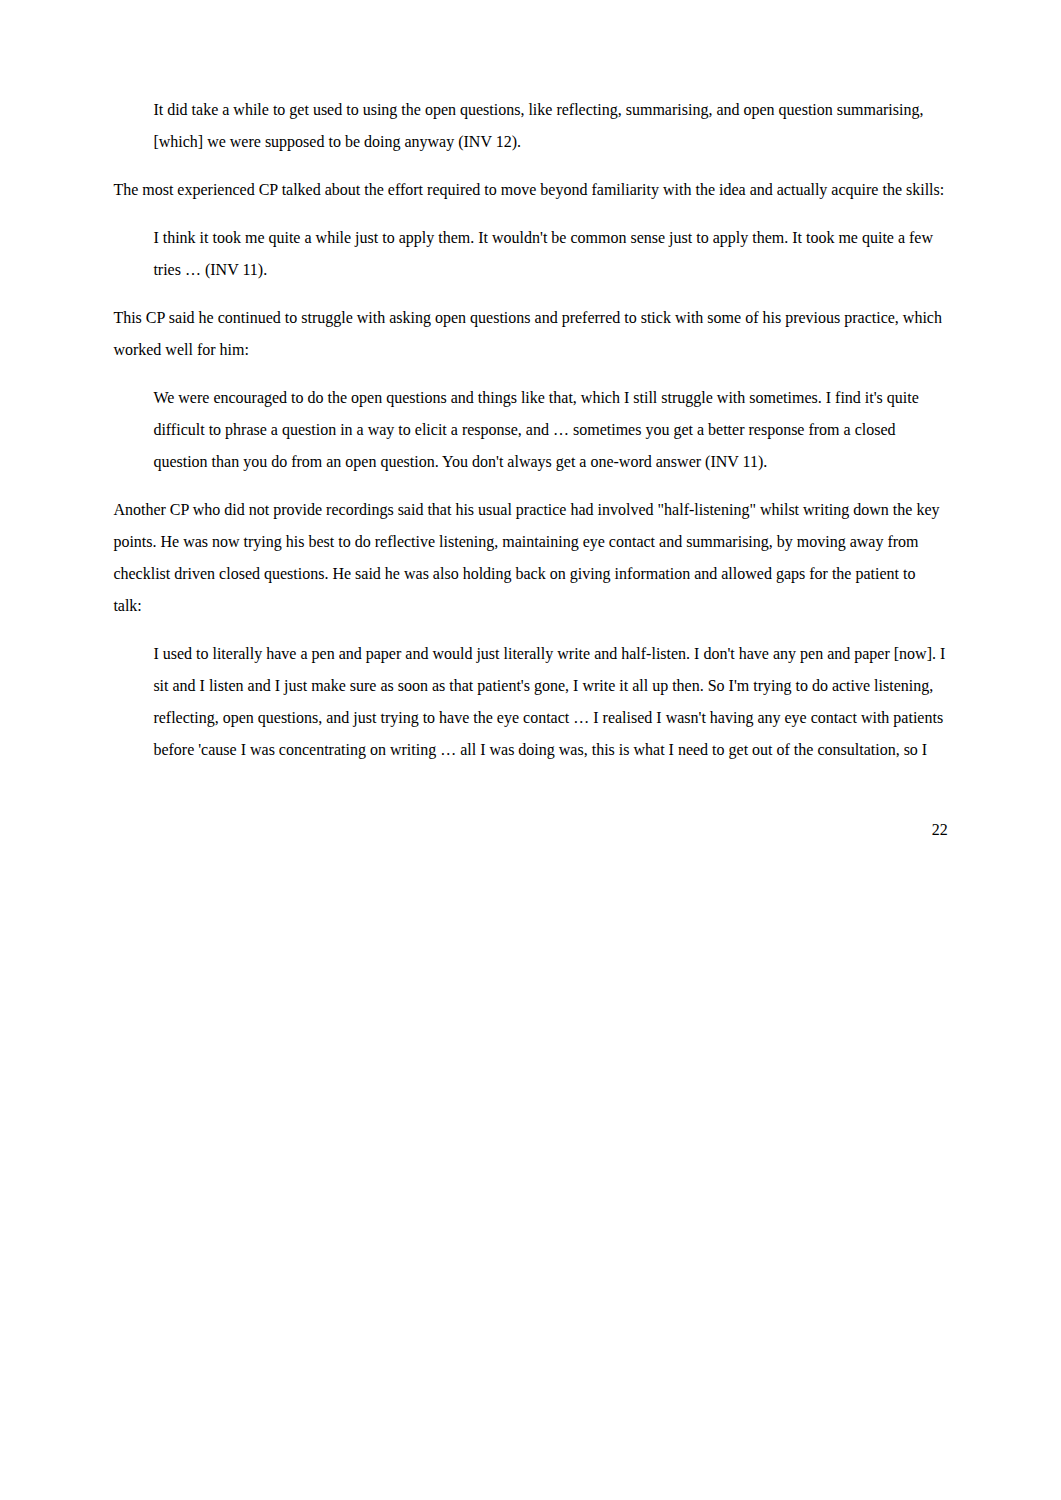It did take a while to get used to using the open questions, like reflecting, summarising, and open question summarising, [which] we were supposed to be doing anyway (INV 12).
The most experienced CP talked about the effort required to move beyond familiarity with the idea and actually acquire the skills:
I think it took me quite a while just to apply them. It wouldn't be common sense just to apply them. It took me quite a few tries … (INV 11).
This CP said he continued to struggle with asking open questions and preferred to stick with some of his previous practice, which worked well for him:
We were encouraged to do the open questions and things like that, which I still struggle with sometimes. I find it's quite difficult to phrase a question in a way to elicit a response, and … sometimes you get a better response from a closed question than you do from an open question. You don't always get a one-word answer (INV 11).
Another CP who did not provide recordings said that his usual practice had involved "half-listening" whilst writing down the key points. He was now trying his best to do reflective listening, maintaining eye contact and summarising, by moving away from checklist driven closed questions. He said he was also holding back on giving information and allowed gaps for the patient to talk:
I used to literally have a pen and paper and would just literally write and half-listen. I don't have any pen and paper [now]. I sit and I listen and I just make sure as soon as that patient's gone, I write it all up then. So I'm trying to do active listening, reflecting, open questions, and just trying to have the eye contact … I realised I wasn't having any eye contact with patients before 'cause I was concentrating on writing … all I was doing was, this is what I need to get out of the consultation, so I
22